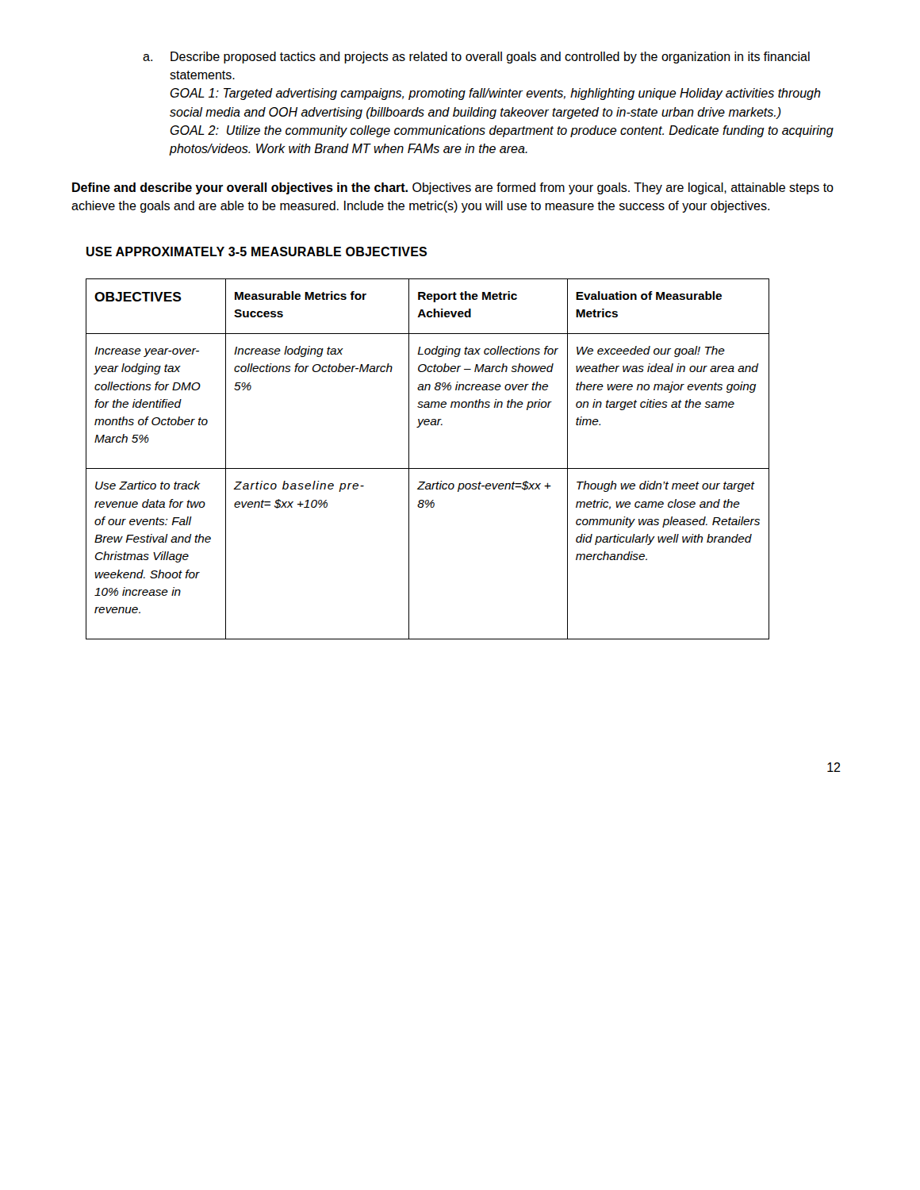a.
Describe proposed tactics and projects as related to overall goals and controlled by the organization in its financial statements.
GOAL 1: Targeted advertising campaigns, promoting fall/winter events, highlighting unique Holiday activities through social media and OOH advertising (billboards and building takeover targeted to in-state urban drive markets.)
GOAL 2: Utilize the community college communications department to produce content. Dedicate funding to acquiring photos/videos. Work with Brand MT when FAMs are in the area.
Define and describe your overall objectives in the chart. Objectives are formed from your goals. They are logical, attainable steps to achieve the goals and are able to be measured. Include the metric(s) you will use to measure the success of your objectives.
USE APPROXIMATELY 3-5 MEASURABLE OBJECTIVES
| OBJECTIVES | Measurable Metrics for Success | Report the Metric Achieved | Evaluation of Measurable Metrics |
| --- | --- | --- | --- |
| Increase year-over-year lodging tax collections for DMO for the identified months of October to March 5% | Increase lodging tax collections for October-March 5% | Lodging tax collections for October – March showed an 8% increase over the same months in the prior year. | We exceeded our goal! The weather was ideal in our area and there were no major events going on in target cities at the same time. |
| Use Zartico to track revenue data for two of our events: Fall Brew Festival and the Christmas Village weekend. Shoot for 10% increase in revenue. | Zartico baseline pre- event= $xx +10% | Zartico post-event=$xx + 8% | Though we didn’t meet our target metric, we came close and the community was pleased. Retailers did particularly well with branded merchandise. |
12